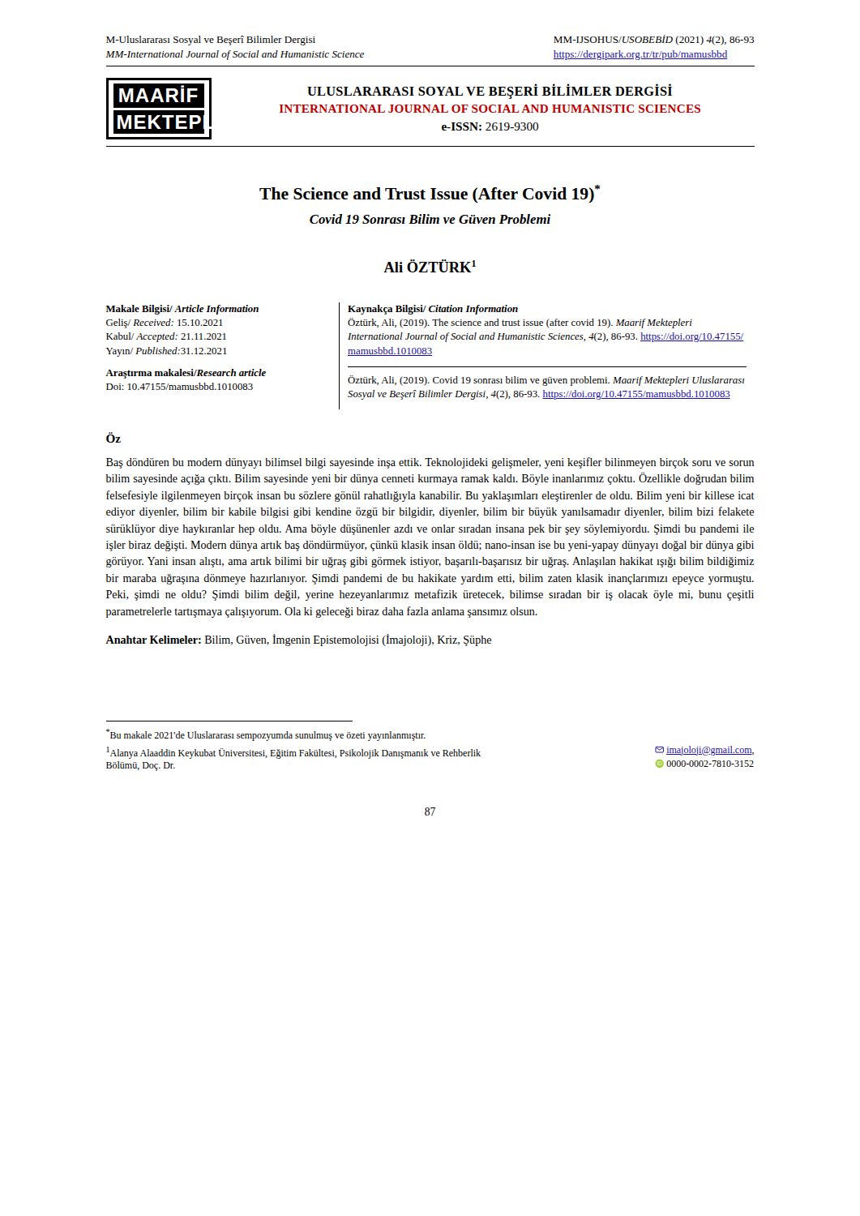M-Uluslararası Sosyal ve Beşerî Bilimler Dergisi
MM-International Journal of Social and Humanistic Science
MM-IJSOHUS/USOBEBİD (2021) 4(2), 86-93
https://dergipark.org.tr/tr/pub/mamusbbd
MAARİF MEKTEPLERİ
ULUSLARARASI SOYAL VE BEŞERİ BİLİMLER DERGİSİ
INTERNATIONAL JOURNAL OF SOCIAL AND HUMANISTIC SCIENCES
e-ISSN: 2619-9300
The Science and Trust Issue (After Covid 19)*
Covid 19 Sonrası Bilim ve Güven Problemi
Ali ÖZTÜRK1
| Makale Bilgisi/ Article Information Geliş/ Received: 15.10.2021 Kabul/ Accepted: 21.11.2021 Yayın/ Published: 31.12.2021 Araştırma makalesi/ Research article Doi: 10.47155/mamusbbd.1010083 | Kaynakça Bilgisi/ Citation Information Öztürk, Ali, (2019). The science and trust issue (after covid 19). Maarif Mektepleri International Journal of Social and Humanistic Sciences , 4 (2), 86-93. https://doi.org/10.47155/mamusbbd.1010083 Öztürk, Ali, (2019). Covid 19 sonrası bilim ve güven problemi. Maarif Mektepleri Uluslararası Sosyal ve Beşerî Bilimler Dergisi , 4 (2), 86-93. https://doi.org/10.47155/mamusbbd.1010083 |
Öz
Baş döndüren bu modern dünyayı bilimsel bilgi sayesinde inşa ettik. Teknolojideki gelişmeler, yeni keşifler bilinmeyen birçok soru ve sorun bilim sayesinde açığa çıktı. Bilim sayesinde yeni bir dünya cenneti kurmaya ramak kaldı. Böyle inanlarımız çoktu. Özellikle doğrudan bilim felsefesiyle ilgilenmeyen birçok insan bu sözlere gönül rahatlığıyla kanabilir. Bu yaklaşımları eleştirenler de oldu. Bilim yeni bir killese icat ediyor diyenler, bilim bir kabile bilgisi gibi kendine özgü bir bilgidir, diyenler, bilim bir büyük yanılsamadır diyenler, bilim bizi felakete sürüklüyor diye haykıranlar hep oldu. Ama böyle düşünenler azdı ve onlar sıradan insana pek bir şey söylemiyordu. Şimdi bu pandemi ile işler biraz değişti. Modern dünya artık baş döndürmüyor, çünkü klasik insan öldü; nano-insan ise bu yeni-yapay dünyayı doğal bir dünya gibi görüyor. Yani insan alıştı, ama artık bilimi bir uğraş gibi görmek istiyor, başarılı-başarısız bir uğraş. Anlaşılan hakikat ışığı bilim bildiğimiz bir maraba uğraşına dönmeye hazırlanıyor. Şimdi pandemi de bu hakikate yardım etti, bilim zaten klasik inançlarımızı epeyce yormuştu. Peki, şimdi ne oldu? Şimdi bilim değil, yerine hezeyanlarımız metafizik üretecek, bilimse sıradan bir iş olacak öyle mi, bunu çeşitli parametrelerle tartışmaya çalışıyorum. Ola ki geleceği biraz daha fazla anlama şansımız olsun.
Anahtar Kelimeler: Bilim, Güven, İmgenin Epistemolojisi (İmajoloji), Kriz, Şüphe
*Bu makale 2021'de Uluslararası sempozyumda sunulmuş ve özeti yayınlanmıştır.
1Alanya Alaaddin Keykubat Üniversitesi, Eğitim Fakültesi, Psikolojik Danışmanık ve Rehberlik Bölümü, Doç. Dr.
imajoloji@gmail.com,
iD0000-0002-7810-3152
87